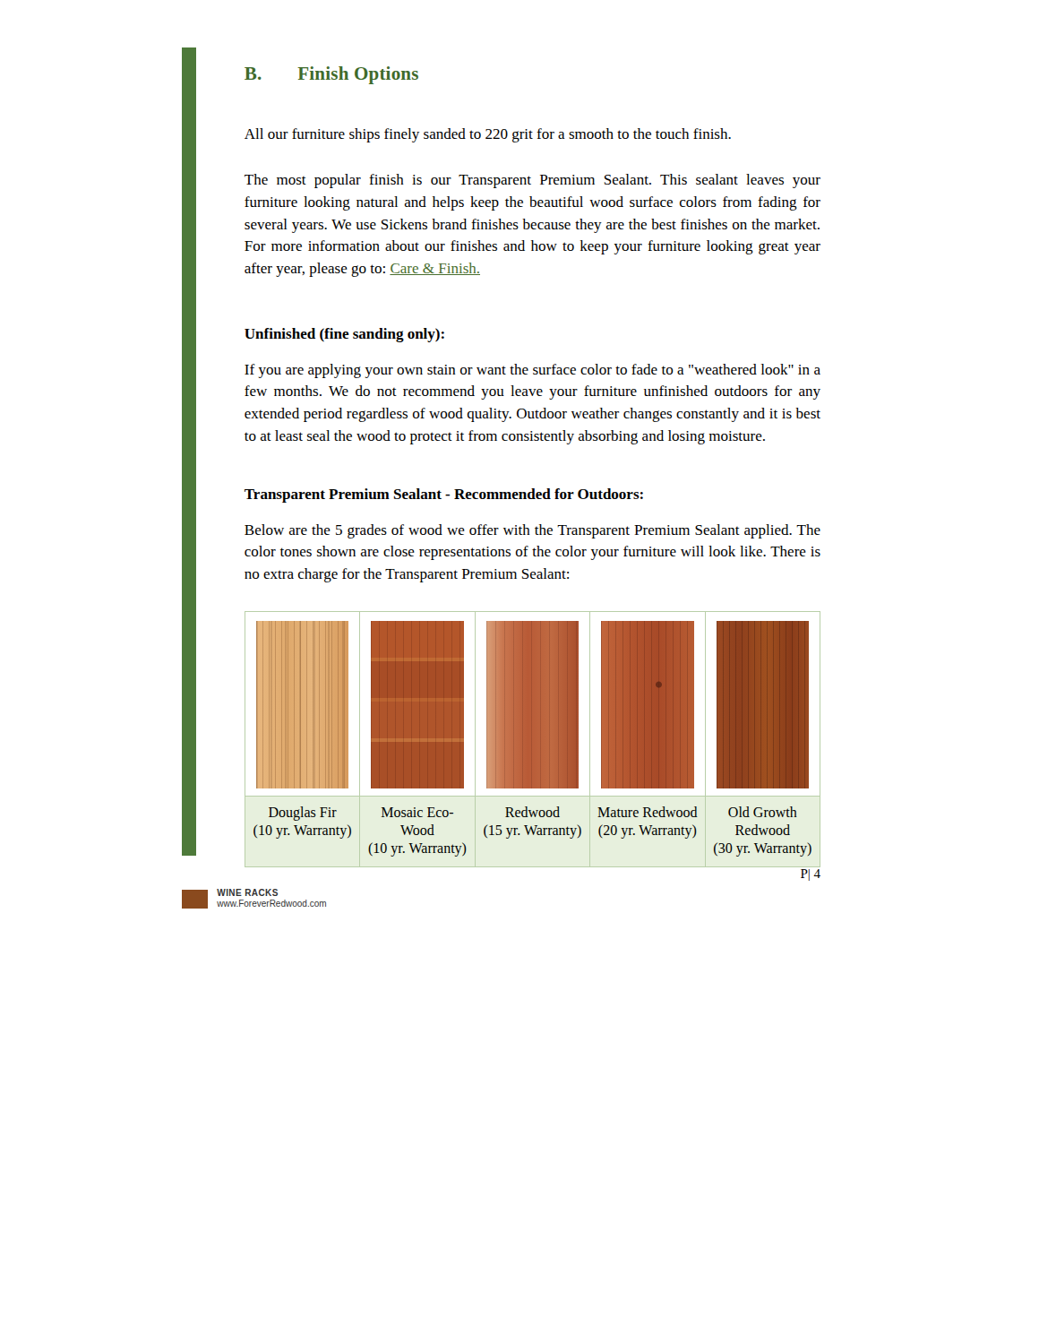B. Finish Options
All our furniture ships finely sanded to 220 grit for a smooth to the touch finish.
The most popular finish is our Transparent Premium Sealant. This sealant leaves your furniture looking natural and helps keep the beautiful wood surface colors from fading for several years. We use Sickens brand finishes because they are the best finishes on the market. For more information about our finishes and how to keep your furniture looking great year after year, please go to: Care & Finish.
Unfinished (fine sanding only):
If you are applying your own stain or want the surface color to fade to a "weathered look" in a few months. We do not recommend you leave your furniture unfinished outdoors for any extended period regardless of wood quality. Outdoor weather changes constantly and it is best to at least seal the wood to protect it from consistently absorbing and losing moisture.
Transparent Premium Sealant - Recommended for Outdoors:
Below are the 5 grades of wood we offer with the Transparent Premium Sealant applied. The color tones shown are close representations of the color your furniture will look like. There is no extra charge for the Transparent Premium Sealant:
| Douglas Fir (10 yr. Warranty) | Mosaic Eco-Wood (10 yr. Warranty) | Redwood (15 yr. Warranty) | Mature Redwood (20 yr. Warranty) | Old Growth Redwood (30 yr. Warranty) |
P| 4
WINE RACKS
www.ForeverRedwood.com